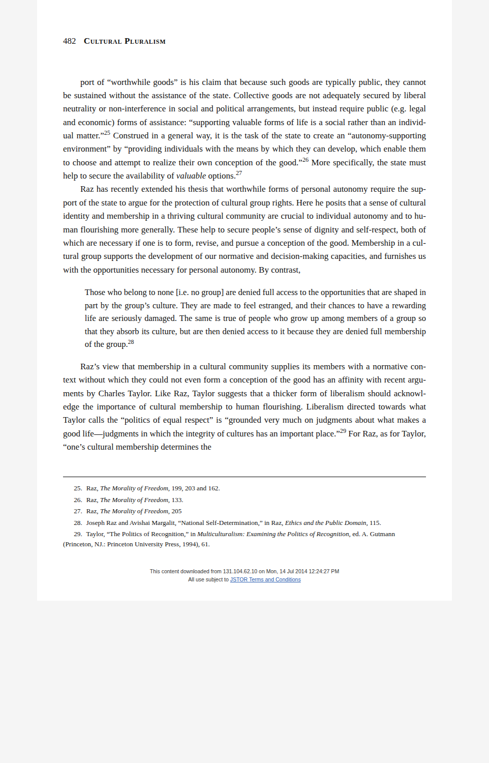482 Cultural Pluralism
port of “worthwhile goods” is his claim that because such goods are typically public, they cannot be sustained without the assistance of the state. Collective goods are not adequately secured by liberal neutrality or non-interference in social and political arrangements, but instead require public (e.g. legal and economic) forms of assistance: “supporting valuable forms of life is a social rather than an individual matter.”25 Construed in a general way, it is the task of the state to create an “autonomy-supporting environment” by “providing individuals with the means by which they can develop, which enable them to choose and attempt to realize their own conception of the good.”26 More specifically, the state must help to secure the availability of valuable options.27
Raz has recently extended his thesis that worthwhile forms of personal autonomy require the support of the state to argue for the protection of cultural group rights. Here he posits that a sense of cultural identity and membership in a thriving cultural community are crucial to individual autonomy and to human flourishing more generally. These help to secure people’s sense of dignity and self-respect, both of which are necessary if one is to form, revise, and pursue a conception of the good. Membership in a cultural group supports the development of our normative and decision-making capacities, and furnishes us with the opportunities necessary for personal autonomy. By contrast,
Those who belong to none [i.e. no group] are denied full access to the opportunities that are shaped in part by the group’s culture. They are made to feel estranged, and their chances to have a rewarding life are seriously damaged. The same is true of people who grow up among members of a group so that they absorb its culture, but are then denied access to it because they are denied full membership of the group.28
Raz’s view that membership in a cultural community supplies its members with a normative context without which they could not even form a conception of the good has an affinity with recent arguments by Charles Taylor. Like Raz, Taylor suggests that a thicker form of liberalism should acknowledge the importance of cultural membership to human flourishing. Liberalism directed towards what Taylor calls the “politics of equal respect” is “grounded very much on judgments about what makes a good life—judgments in which the integrity of cultures has an important place.”29 For Raz, as for Taylor, “one’s cultural membership determines the
25. Raz, The Morality of Freedom, 199, 203 and 162.
26. Raz, The Morality of Freedom, 133.
27. Raz, The Morality of Freedom, 205
28. Joseph Raz and Avishai Margalit, “National Self-Determination,” in Raz, Ethics and the Public Domain, 115.
29. Taylor, “The Politics of Recognition,” in Multiculturalism: Examining the Politics of Recognition, ed. A. Gutmann (Princeton, NJ.: Princeton University Press, 1994), 61.
This content downloaded from 131.104.62.10 on Mon, 14 Jul 2014 12:24:27 PM
All use subject to JSTOR Terms and Conditions